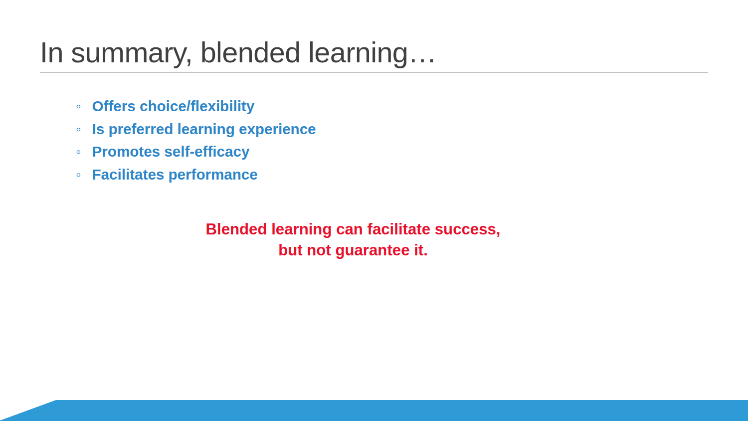In summary, blended learning…
Offers choice/flexibility
Is preferred learning experience
Promotes self-efficacy
Facilitates performance
Blended learning can facilitate success,
but not guarantee it.